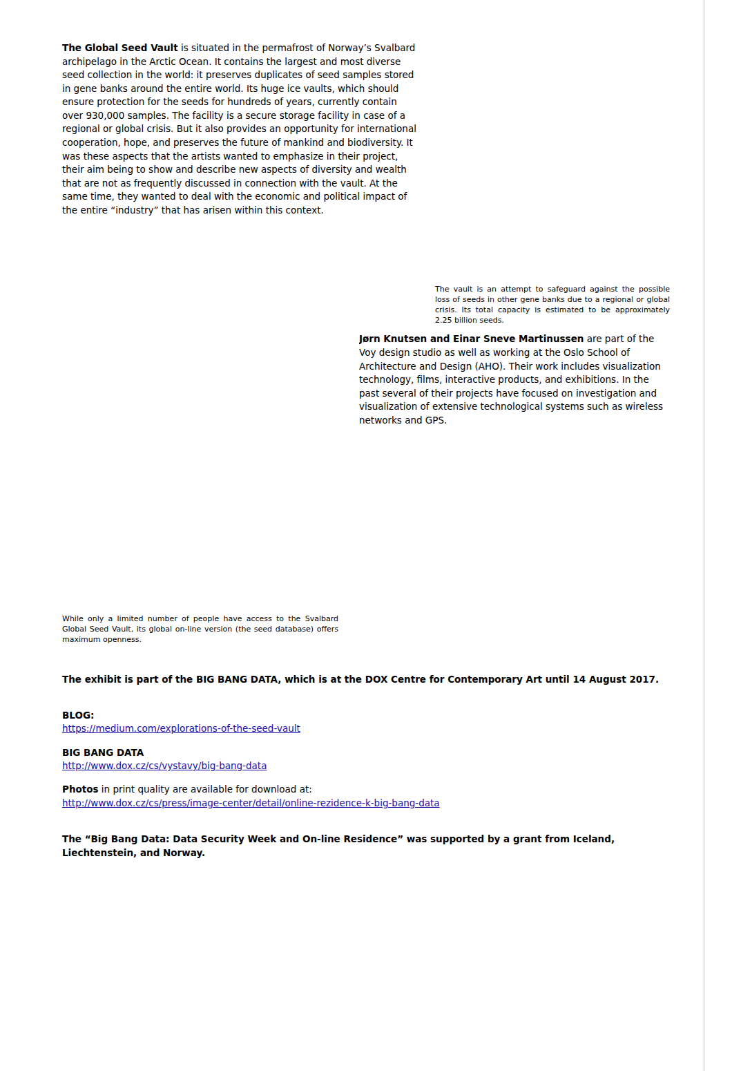The vault is an attempt to safeguard against the possible loss of seeds in other gene banks due to a regional or global crisis. Its total capacity is estimated to be approximately 2.25 billion seeds.
The Global Seed Vault is situated in the permafrost of Norway’s Svalbard archipelago in the Arctic Ocean. It contains the largest and most diverse seed collection in the world: it preserves duplicates of seed samples stored in gene banks around the entire world. Its huge ice vaults, which should ensure protection for the seeds for hundreds of years, currently contain over 930,000 samples. The facility is a secure storage facility in case of a regional or global crisis. But it also provides an opportunity for international cooperation, hope, and preserves the future of mankind and biodiversity. It was these aspects that the artists wanted to emphasize in their project, their aim being to show and describe new aspects of diversity and wealth that are not as frequently discussed in connection with the vault. At the same time, they wanted to deal with the economic and political impact of the entire “industry” that has arisen within this context.
While only a limited number of people have access to the Svalbard Global Seed Vault, its global on-line version (the seed database) offers maximum openness.
Jørn Knutsen and Einar Sneve Martinussen are part of the Voy design studio as well as working at the Oslo School of Architecture and Design (AHO). Their work includes visualization technology, films, interactive products, and exhibitions. In the past several of their projects have focused on investigation and visualization of extensive technological systems such as wireless networks and GPS.
The exhibit is part of the BIG BANG DATA, which is at the DOX Centre for Contemporary Art until 14 August 2017.
BLOG:
https://medium.com/explorations-of-the-seed-vault
BIG BANG DATA
http://www.dox.cz/cs/vystavy/big-bang-data
Photos in print quality are available for download at:
http://www.dox.cz/cs/press/image-center/detail/online-rezidence-k-big-bang-data
The “Big Bang Data: Data Security Week and On-line Residence” was supported by a grant from Iceland, Liechtenstein, and Norway.